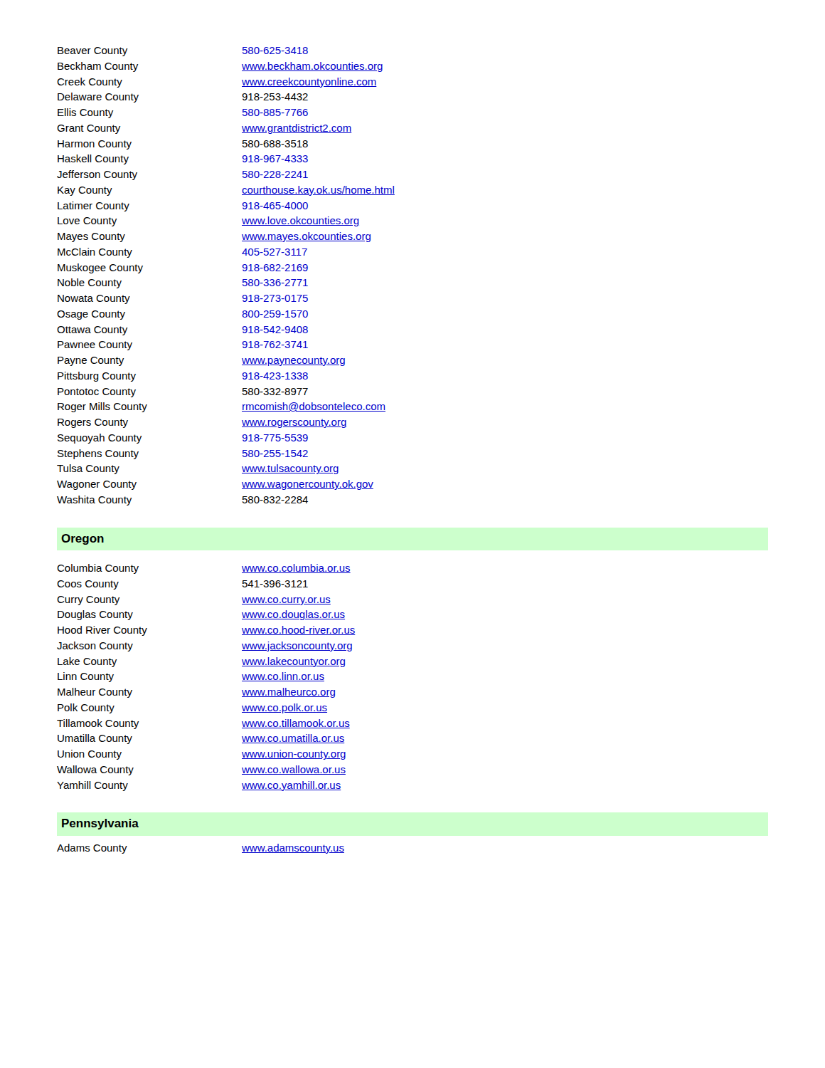| Beaver County | 580-625-3418 |
| Beckham County | www.beckham.okcounties.org |
| Creek County | www.creekcountyonline.com |
| Delaware County | 918-253-4432 |
| Ellis County | 580-885-7766 |
| Grant County | www.grantdistrict2.com |
| Harmon County | 580-688-3518 |
| Haskell County | 918-967-4333 |
| Jefferson County | 580-228-2241 |
| Kay County | courthouse.kay.ok.us/home.html |
| Latimer County | 918-465-4000 |
| Love County | www.love.okcounties.org |
| Mayes County | www.mayes.okcounties.org |
| McClain County | 405-527-3117 |
| Muskogee County | 918-682-2169 |
| Noble County | 580-336-2771 |
| Nowata County | 918-273-0175 |
| Osage County | 800-259-1570 |
| Ottawa County | 918-542-9408 |
| Pawnee County | 918-762-3741 |
| Payne County | www.paynecounty.org |
| Pittsburg County | 918-423-1338 |
| Pontotoc County | 580-332-8977 |
| Roger Mills County | rmcomish@dobsonteleco.com |
| Rogers County | www.rogerscounty.org |
| Sequoyah County | 918-775-5539 |
| Stephens County | 580-255-1542 |
| Tulsa County | www.tulsacounty.org |
| Wagoner County | www.wagonercounty.ok.gov |
| Washita County | 580-832-2284 |
Oregon
| Columbia County | www.co.columbia.or.us |
| Coos County | 541-396-3121 |
| Curry County | www.co.curry.or.us |
| Douglas County | www.co.douglas.or.us |
| Hood River County | www.co.hood-river.or.us |
| Jackson County | www.jacksoncounty.org |
| Lake County | www.lakecountyor.org |
| Linn County | www.co.linn.or.us |
| Malheur County | www.malheurco.org |
| Polk County | www.co.polk.or.us |
| Tillamook County | www.co.tillamook.or.us |
| Umatilla County | www.co.umatilla.or.us |
| Union County | www.union-county.org |
| Wallowa County | www.co.wallowa.or.us |
| Yamhill County | www.co.yamhill.or.us |
Pennsylvania
| Adams County | www.adamscounty.us |